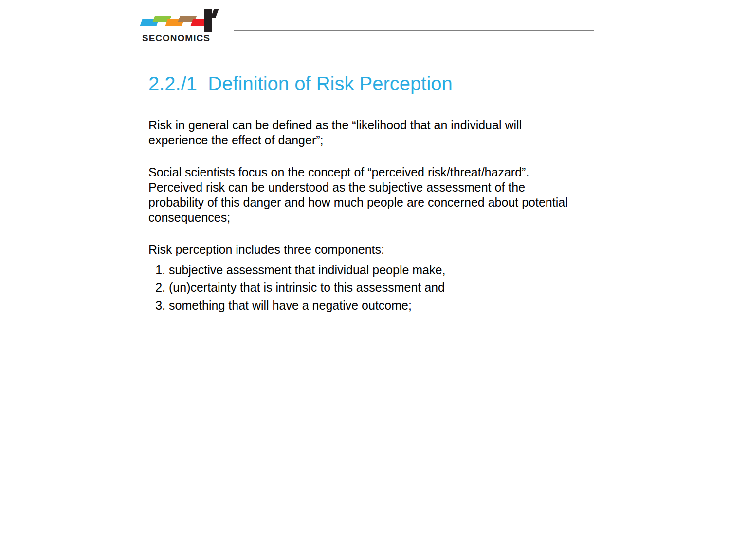SECONOMICS
2.2./1 Definition of Risk Perception
Risk in general can be defined as the “likelihood that an individual will experience the effect of danger”;
Social scientists focus on the concept of “perceived risk/threat/hazard”. Perceived risk can be understood as the subjective assessment of the probability of this danger and how much people are concerned about potential consequences;
Risk perception includes three components:
subjective assessment that individual people make,
(un)certainty that is intrinsic to this assessment and
something that will have a negative outcome;